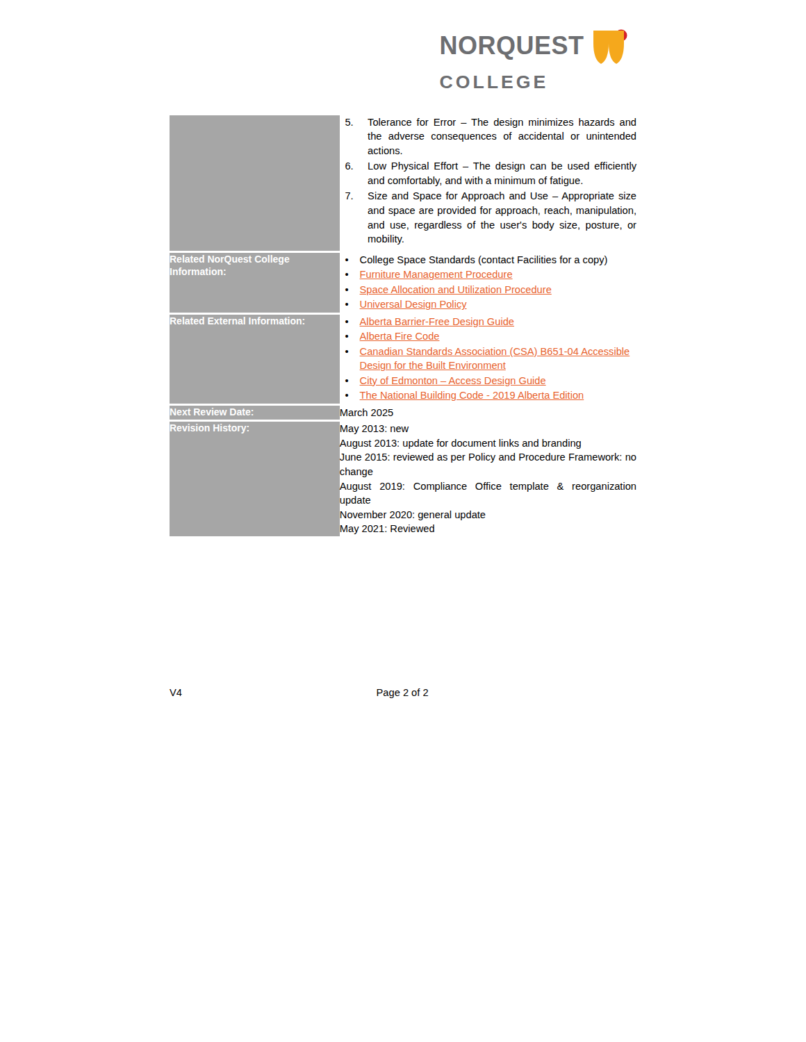NORQUEST
COLLEGE
| | 5. Tolerance for Error – The design minimizes hazards and the adverse consequences of accidental or unintended actions. 6. Low Physical Effort – The design can be used efficiently and comfortably, and with a minimum of fatigue. 7. Size and Space for Approach and Use – Appropriate size and space are provided for approach, reach, manipulation, and use, regardless of the user's body size, posture, or mobility. |
| Related NorQuest College Information: | College Space Standards (contact Facilities for a copy) Furniture Management Procedure Space Allocation and Utilization Procedure Universal Design Policy |
| Related External Information: | Alberta Barrier-Free Design Guide Alberta Fire Code Canadian Standards Association (CSA) B651-04 Accessible Design for the Built Environment City of Edmonton – Access Design Guide The National Building Code - 2019 Alberta Edition |
| Next Review Date: | March 2025 |
| Revision History: | May 2013: new August 2013: update for document links and branding June 2015: reviewed as per Policy and Procedure Framework: no change August 2019: Compliance Office template & reorganization update November 2020: general update May 2021: Reviewed |
V4
Page 2 of 2